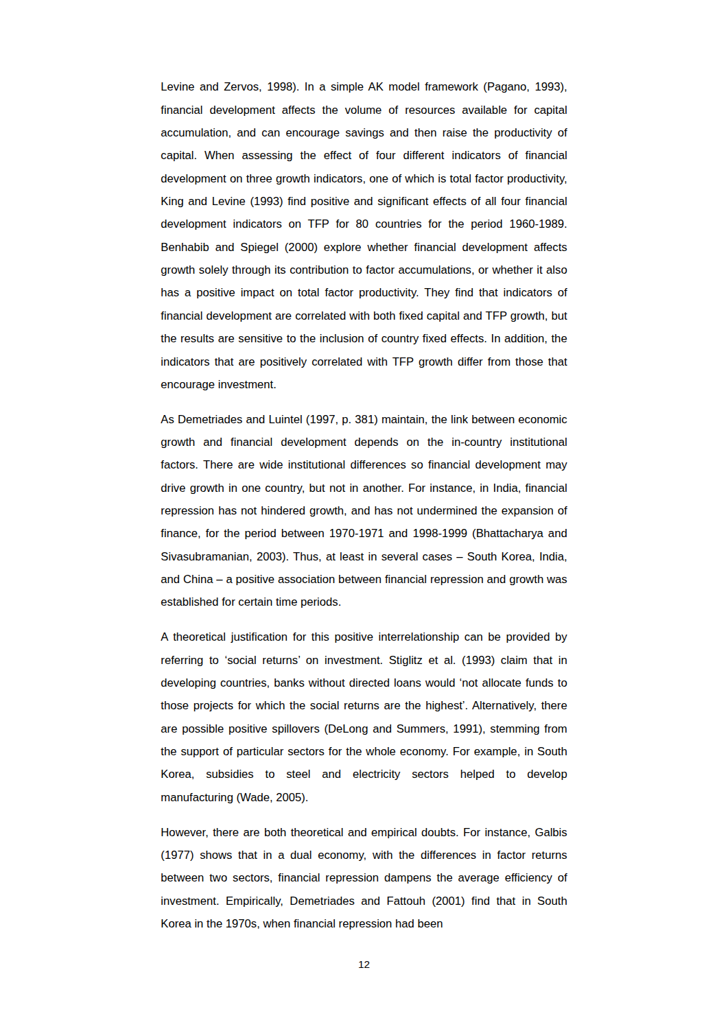Levine and Zervos, 1998). In a simple AK model framework (Pagano, 1993), financial development affects the volume of resources available for capital accumulation, and can encourage savings and then raise the productivity of capital. When assessing the effect of four different indicators of financial development on three growth indicators, one of which is total factor productivity, King and Levine (1993) find positive and significant effects of all four financial development indicators on TFP for 80 countries for the period 1960-1989. Benhabib and Spiegel (2000) explore whether financial development affects growth solely through its contribution to factor accumulations, or whether it also has a positive impact on total factor productivity. They find that indicators of financial development are correlated with both fixed capital and TFP growth, but the results are sensitive to the inclusion of country fixed effects. In addition, the indicators that are positively correlated with TFP growth differ from those that encourage investment.
As Demetriades and Luintel (1997, p. 381) maintain, the link between economic growth and financial development depends on the in-country institutional factors. There are wide institutional differences so financial development may drive growth in one country, but not in another. For instance, in India, financial repression has not hindered growth, and has not undermined the expansion of finance, for the period between 1970-1971 and 1998-1999 (Bhattacharya and Sivasubramanian, 2003). Thus, at least in several cases – South Korea, India, and China – a positive association between financial repression and growth was established for certain time periods.
A theoretical justification for this positive interrelationship can be provided by referring to ‘social returns’ on investment. Stiglitz et al. (1993) claim that in developing countries, banks without directed loans would ‘not allocate funds to those projects for which the social returns are the highest’. Alternatively, there are possible positive spillovers (DeLong and Summers, 1991), stemming from the support of particular sectors for the whole economy. For example, in South Korea, subsidies to steel and electricity sectors helped to develop manufacturing (Wade, 2005).
However, there are both theoretical and empirical doubts. For instance, Galbis (1977) shows that in a dual economy, with the differences in factor returns between two sectors, financial repression dampens the average efficiency of investment. Empirically, Demetriades and Fattouh (2001) find that in South Korea in the 1970s, when financial repression had been
12